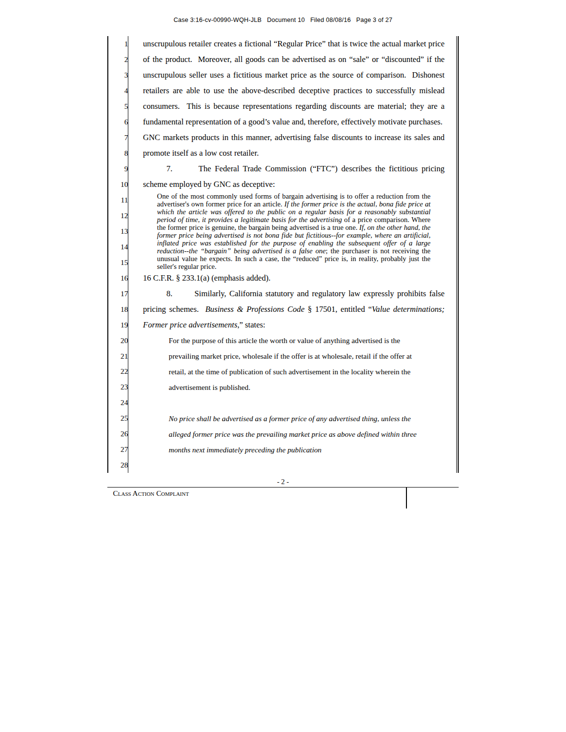Case 3:16-cv-00990-WQH-JLB Document 10 Filed 08/08/16 Page 3 of 27
1
2
3
4
5
6
7
8
9
10
11
12
13
14
15
16
17
18
19
20
21
22
23
24
25
26
27
28
unscrupulous retailer creates a fictional “Regular Price” that is twice the actual market price of the product. Moreover, all goods can be advertised as on “sale” or “discounted” if the unscrupulous seller uses a fictitious market price as the source of comparison. Dishonest retailers are able to use the above-described deceptive practices to successfully mislead consumers. This is because representations regarding discounts are material; they are a fundamental representation of a good’s value and, therefore, effectively motivate purchases. GNC markets products in this manner, advertising false discounts to increase its sales and promote itself as a low cost retailer.
7. The Federal Trade Commission (“FTC”) describes the fictitious pricing scheme employed by GNC as deceptive:
One of the most commonly used forms of bargain advertising is to offer a reduction from the advertiser's own former price for an article. If the former price is the actual, bona fide price at which the article was offered to the public on a regular basis for a reasonably substantial period of time, it provides a legitimate basis for the advertising of a price comparison. Where the former price is genuine, the bargain being advertised is a true one. If, on the other hand, the former price being advertised is not bona fide but fictitious--for example, where an artificial, inflated price was established for the purpose of enabling the subsequent offer of a large reduction--the “bargain” being advertised is a false one; the purchaser is not receiving the unusual value he expects. In such a case, the “reduced” price is, in reality, probably just the seller's regular price.
16 C.F.R. § 233.1(a) (emphasis added).
8. Similarly, California statutory and regulatory law expressly prohibits false pricing schemes. Business & Professions Code § 17501, entitled “Value determinations; Former price advertisements,” states:
For the purpose of this article the worth or value of anything advertised is the prevailing market price, wholesale if the offer is at wholesale, retail if the offer at retail, at the time of publication of such advertisement in the locality wherein the advertisement is published.
No price shall be advertised as a former price of any advertised thing, unless the alleged former price was the prevailing market price as above defined within three months next immediately preceding the publication
- 2 -
Class Action Complaint